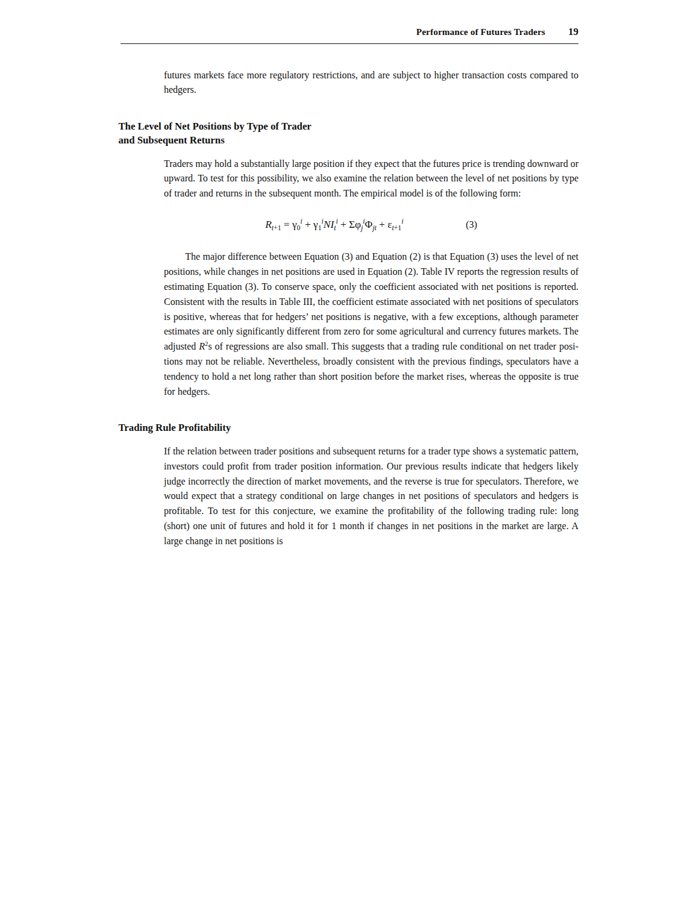Performance of Futures Traders Performance of Futures Traders 19
futures markets face more regulatory restrictions, and are subject to higher transaction costs compared to hedgers.
The Level of Net Positions by Type of Trader
and Subsequent Returns
Traders may hold a substantially large position if they expect that the futures price is trending downward or upward. To test for this possibility, we also examine the relation between the level of net positions by type of trader and returns in the subsequent month. The empirical model is of the following form:
Rt+1 = γ0i + γ1iNIti + ΣφjiΦjt + εt+1i (3)
The major difference between Equation (3) and Equation (2) is that Equation (3) uses the level of net positions, while changes in net positions are used in Equation (2). Table IV reports the regression results of estimating Equation (3). To conserve space, only the coefficient associated with net positions is reported. Consistent with the results in Table III, the coefficient estimate associated with net positions of speculators is positive, whereas that for hedgers’ net positions is negative, with a few exceptions, although parameter estimates are only significantly different from zero for some agricultural and currency futures markets. The adjusted R2s of regressions are also small. This suggests that a trading rule conditional on net trader positions may not be reliable. Nevertheless, broadly consistent with the previous findings, speculators have a tendency to hold a net long rather than short position before the market rises, whereas the opposite is true for hedgers.
Trading Rule Profitability
If the relation between trader positions and subsequent returns for a trader type shows a systematic pattern, investors could profit from trader position information. Our previous results indicate that hedgers likely judge incorrectly the direction of market movements, and the reverse is true for speculators. Therefore, we would expect that a strategy conditional on large changes in net positions of speculators and hedgers is profitable. To test for this conjecture, we examine the profitability of the following trading rule: long (short) one unit of futures and hold it for 1 month if changes in net positions in the market are large. A large change in net positions is